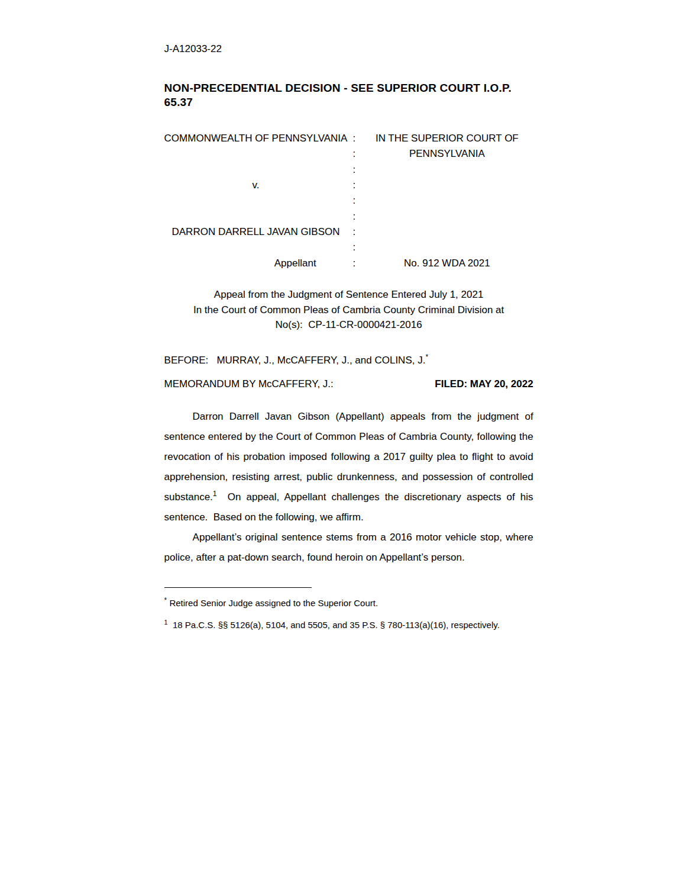J-A12033-22
NON-PRECEDENTIAL DECISION - SEE SUPERIOR COURT I.O.P. 65.37
| COMMONWEALTH OF PENNSYLVANIA | : | IN THE SUPERIOR COURT OF |
| | : | PENNSYLVANIA |
| | : | |
| v. | : | |
| | : | |
| | : | |
| DARRON DARRELL JAVAN GIBSON | : | |
| | : | |
| Appellant | : | No. 912 WDA 2021 |
Appeal from the Judgment of Sentence Entered July 1, 2021
In the Court of Common Pleas of Cambria County Criminal Division at
No(s): CP-11-CR-0000421-2016
BEFORE: MURRAY, J., McCAFFERY, J., and COLINS, J.*
MEMORANDUM BY McCAFFERY, J.: FILED: MAY 20, 2022
Darron Darrell Javan Gibson (Appellant) appeals from the judgment of sentence entered by the Court of Common Pleas of Cambria County, following the revocation of his probation imposed following a 2017 guilty plea to flight to avoid apprehension, resisting arrest, public drunkenness, and possession of controlled substance.1 On appeal, Appellant challenges the discretionary aspects of his sentence. Based on the following, we affirm.
Appellant’s original sentence stems from a 2016 motor vehicle stop, where police, after a pat-down search, found heroin on Appellant’s person.
* Retired Senior Judge assigned to the Superior Court.
1 18 Pa.C.S. §§ 5126(a), 5104, and 5505, and 35 P.S. § 780-113(a)(16), respectively.